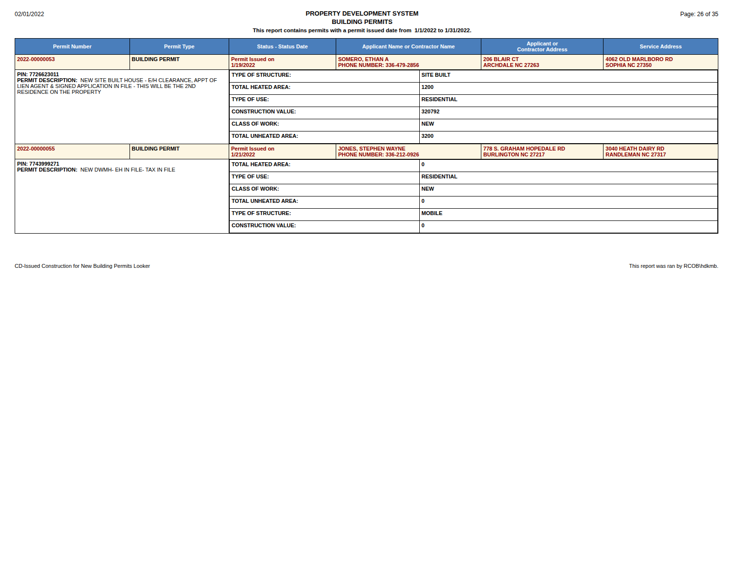02/01/2022
PROPERTY DEVELOPMENT SYSTEM
BUILDING PERMITS
This report contains permits with a permit issued date from 1/1/2022 to 1/31/2022.
Page: 26 of 35
| Permit Number | Permit Type | Status - Status Date | Applicant Name or Contractor Name | Applicant or Contractor Address | Service Address |
| --- | --- | --- | --- | --- | --- |
| 2022-00000053 | BUILDING PERMIT | Permit Issued on 1/19/2022 | SOMERO, ETHAN A PHONE NUMBER: 336-479-2856 | 206 BLAIR CT ARCHDALE NC 27263 | 4062 OLD MARLBORO RD SOPHIA NC 27350 |
| PIN: 7726623011 PERMIT DESCRIPTION: NEW SITE BUILT HOUSE - E/H CLEARANCE, APPT OF LIEN AGENT & SIGNED APPLICATION IN FILE - THIS WILL BE THE 2ND RESIDENCE ON THE PROPERTY | / TYPE OF STRUCTURE: / SITE BUILT / / TOTAL HEATED AREA: / 1200 / / TYPE OF USE: / RESIDENTIAL / / CONSTRUCTION VALUE: / 320792 / / CLASS OF WORK: / NEW / / TOTAL UNHEATED AREA: / 3200 / |
| 2022-00000055 | BUILDING PERMIT | Permit Issued on 1/21/2022 | JONES, STEPHEN WAYNE PHONE NUMBER: 336-212-0926 | 778 S. GRAHAM HOPEDALE RD BURLINGTON NC 27217 | 3040 HEATH DAIRY RD RANDLEMAN NC 27317 |
| PIN: 7743999271 PERMIT DESCRIPTION: NEW DWMH- EH IN FILE- TAX IN FILE | / TOTAL HEATED AREA: / 0 / / TYPE OF USE: / RESIDENTIAL / / CLASS OF WORK: / NEW / / TOTAL UNHEATED AREA: / 0 / / TYPE OF STRUCTURE: / MOBILE / / CONSTRUCTION VALUE: / 0 / |
CD-Issued Construction for New Building Permits Looker
This report was ran by RCOB\hdkmb.